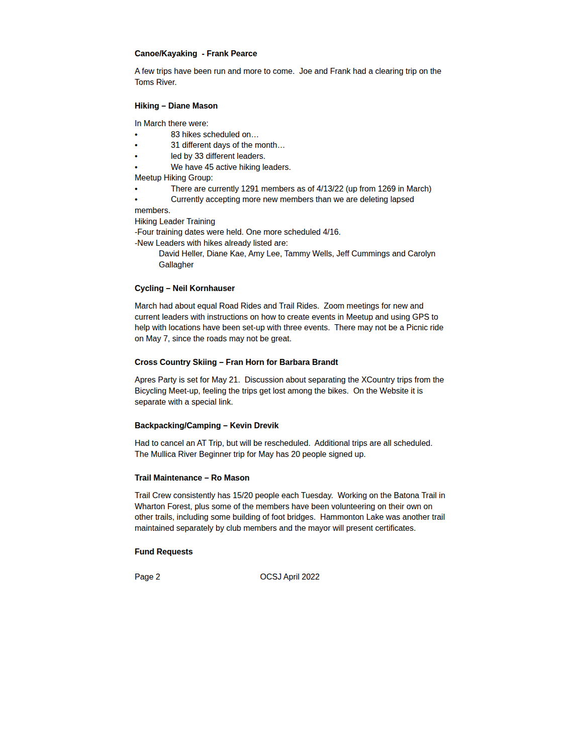Canoe/Kayaking - Frank Pearce
A few trips have been run and more to come. Joe and Frank had a clearing trip on the Toms River.
Hiking – Diane Mason
In March there were:
•83 hikes scheduled on…
•31 different days of the month…
•led by 33 different leaders.
•We have 45 active hiking leaders.
Meetup Hiking Group:
•There are currently 1291 members as of 4/13/22 (up from 1269 in March)
•Currently accepting more new members than we are deleting lapsed members.
Hiking Leader Training
-Four training dates were held. One more scheduled 4/16.
-New Leaders with hikes already listed are:
David Heller, Diane Kae, Amy Lee, Tammy Wells, Jeff Cummings and Carolyn Gallagher
Cycling – Neil Kornhauser
March had about equal Road Rides and Trail Rides. Zoom meetings for new and current leaders with instructions on how to create events in Meetup and using GPS to help with locations have been set-up with three events. There may not be a Picnic ride on May 7, since the roads may not be great.
Cross Country Skiing – Fran Horn for Barbara Brandt
Apres Party is set for May 21. Discussion about separating the XCountry trips from the Bicycling Meet-up, feeling the trips get lost among the bikes. On the Website it is separate with a special link.
Backpacking/Camping – Kevin Drevik
Had to cancel an AT Trip, but will be rescheduled. Additional trips are all scheduled. The Mullica River Beginner trip for May has 20 people signed up.
Trail Maintenance – Ro Mason
Trail Crew consistently has 15/20 people each Tuesday. Working on the Batona Trail in Wharton Forest, plus some of the members have been volunteering on their own on other trails, including some building of foot bridges. Hammonton Lake was another trail maintained separately by club members and the mayor will present certificates.
Fund Requests
Page 2 OCSJ April 2022